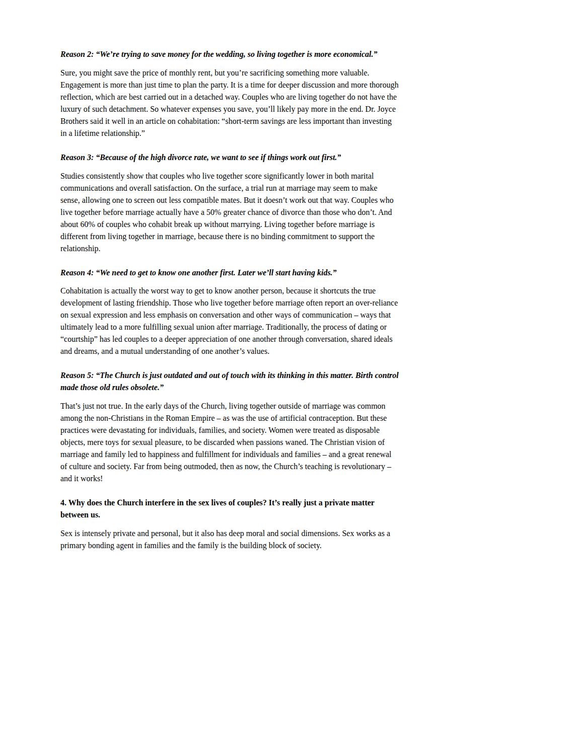Reason 2: “We’re trying to save money for the wedding, so living together is more economical.”
Sure, you might save the price of monthly rent, but you’re sacrificing something more valuable. Engagement is more than just time to plan the party. It is a time for deeper discussion and more thorough reflection, which are best carried out in a detached way. Couples who are living together do not have the luxury of such detachment. So whatever expenses you save, you’ll likely pay more in the end. Dr. Joyce Brothers said it well in an article on cohabitation: “short-term savings are less important than investing in a lifetime relationship.”
Reason 3: “Because of the high divorce rate, we want to see if things work out first.”
Studies consistently show that couples who live together score significantly lower in both marital communications and overall satisfaction. On the surface, a trial run at marriage may seem to make sense, allowing one to screen out less compatible mates. But it doesn’t work out that way. Couples who live together before marriage actually have a 50% greater chance of divorce than those who don’t. And about 60% of couples who cohabit break up without marrying. Living together before marriage is different from living together in marriage, because there is no binding commitment to support the relationship.
Reason 4: “We need to get to know one another first. Later we’ll start having kids.”
Cohabitation is actually the worst way to get to know another person, because it shortcuts the true development of lasting friendship. Those who live together before marriage often report an over-reliance on sexual expression and less emphasis on conversation and other ways of communication – ways that ultimately lead to a more fulfilling sexual union after marriage. Traditionally, the process of dating or “courtship” has led couples to a deeper appreciation of one another through conversation, shared ideals and dreams, and a mutual understanding of one another’s values.
Reason 5: “The Church is just outdated and out of touch with its thinking in this matter. Birth control made those old rules obsolete.”
That’s just not true. In the early days of the Church, living together outside of marriage was common among the non-Christians in the Roman Empire – as was the use of artificial contraception. But these practices were devastating for individuals, families, and society. Women were treated as disposable objects, mere toys for sexual pleasure, to be discarded when passions waned. The Christian vision of marriage and family led to happiness and fulfillment for individuals and families – and a great renewal of culture and society. Far from being outmoded, then as now, the Church’s teaching is revolutionary – and it works!
4. Why does the Church interfere in the sex lives of couples? It’s really just a private matter between us.
Sex is intensely private and personal, but it also has deep moral and social dimensions. Sex works as a primary bonding agent in families and the family is the building block of society.